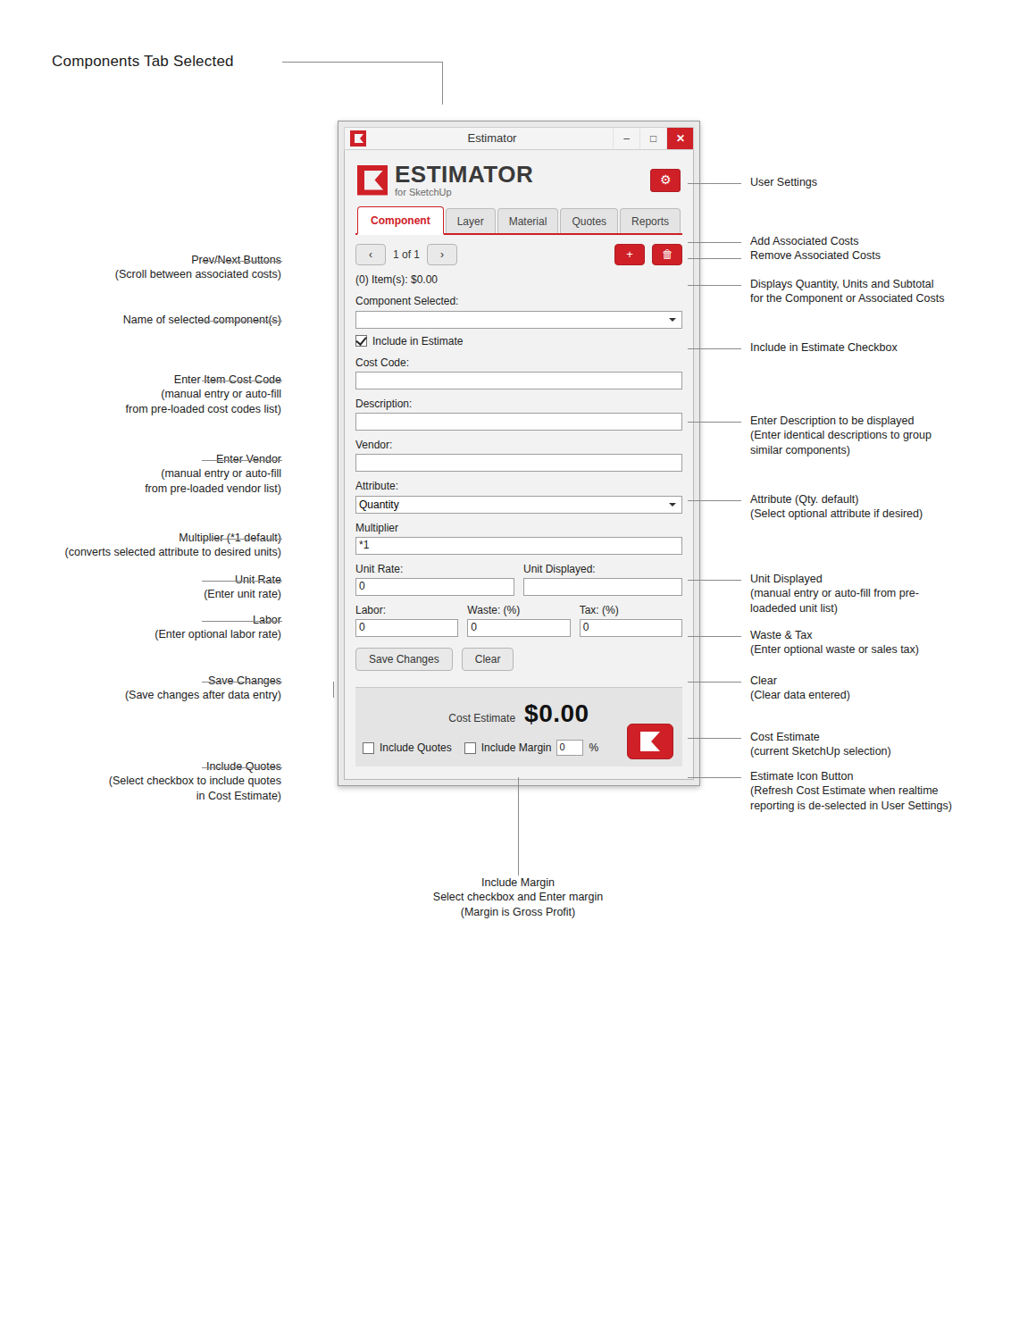Components Tab Selected
Estimator – □ ✕
ESTIMATOR
for SketchUp
⚙
Component
Layer
Material
Quotes
Reports
‹
1 of 1
›
+
🗑
(0) Item(s): $0.00
Component Selected:
Include in Estimate
Cost Code:
Description:
Vendor:
Attribute: Quantity Multiplier
*1
Unit Rate:
0
Unit Displayed:
Labor:
0
Waste: (%)
0
Tax: (%)
0
Save Changes
Clear
Cost Estimate $0.00
Include Quotes Include Margin 0 %
Prev/Next Buttons
(Scroll between associated costs)
Name of selected component(s)
Enter Item Cost Code
(manual entry or auto-fill
from pre-loaded cost codes list)
Enter Vendor
(manual entry or auto-fill
from pre-loaded vendor list)
Multiplier (*1 default)
(converts selected attribute to desired units)
Unit Rate
(Enter unit rate)
Labor
(Enter optional labor rate)
Save Changes
(Save changes after data entry)
Include Quotes
(Select checkbox to include quotes
in Cost Estimate)
User Settings
Add Associated Costs
Remove Associated Costs
Displays Quantity, Units and Subtotal
for the Component or Associated Costs
Include in Estimate Checkbox
Enter Description to be displayed
(Enter identical descriptions to group
similar components)
Attribute (Qty. default)
(Select optional attribute if desired)
Unit Displayed
(manual entry or auto-fill from pre-
loadeded unit list)
Waste & Tax
(Enter optional waste or sales tax)
Clear
(Clear data entered)
Cost Estimate
(current SketchUp selection)
Estimate Icon Button
(Refresh Cost Estimate when realtime
reporting is de-selected in User Settings)
Include Margin
Select checkbox and Enter margin
(Margin is Gross Profit)